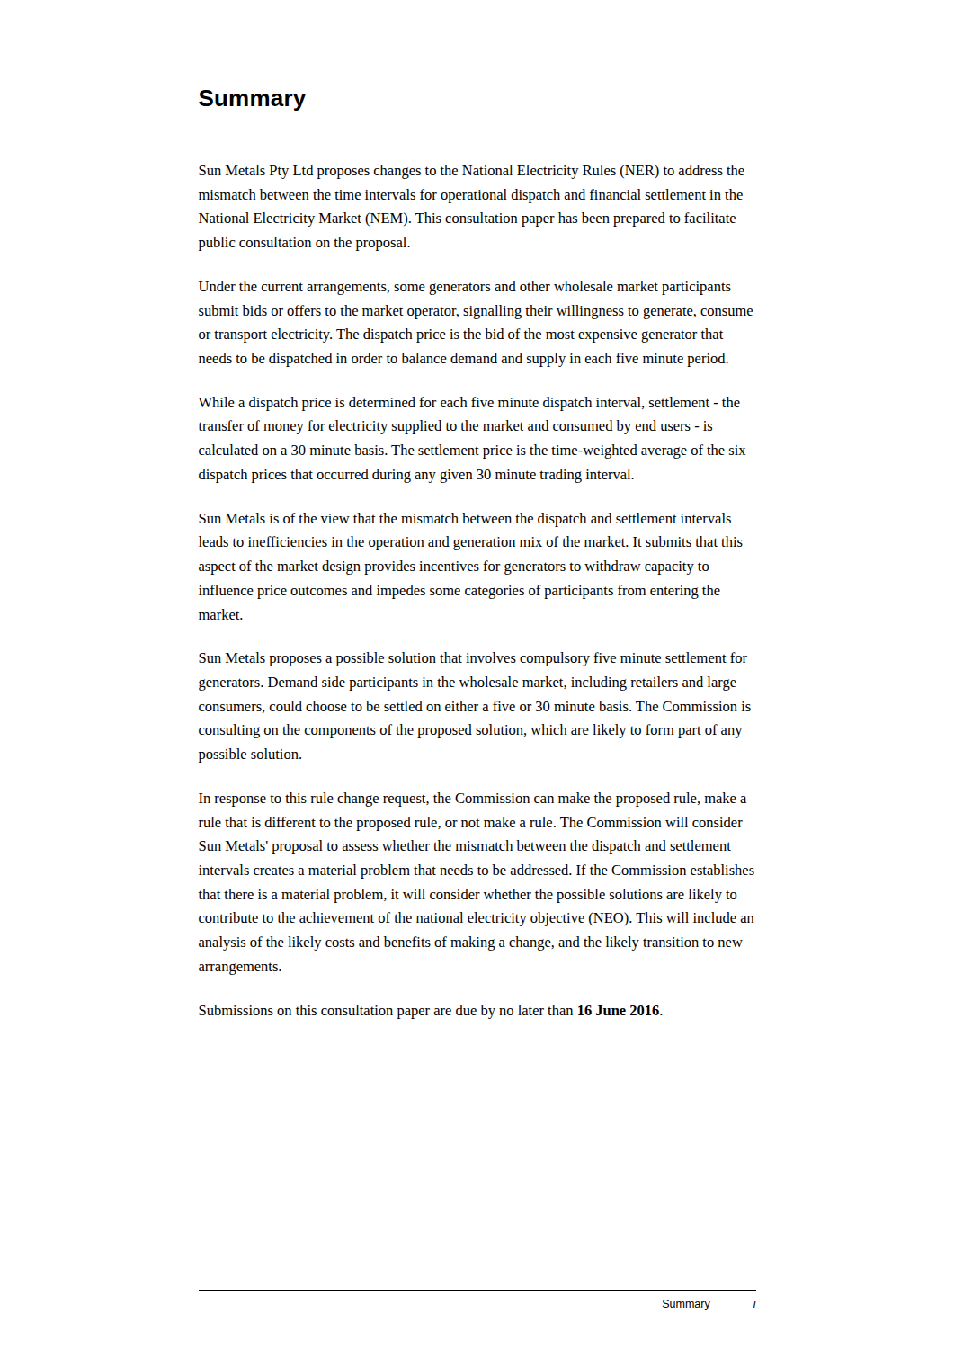Summary
Sun Metals Pty Ltd proposes changes to the National Electricity Rules (NER) to address the mismatch between the time intervals for operational dispatch and financial settlement in the National Electricity Market (NEM). This consultation paper has been prepared to facilitate public consultation on the proposal.
Under the current arrangements, some generators and other wholesale market participants submit bids or offers to the market operator, signalling their willingness to generate, consume or transport electricity. The dispatch price is the bid of the most expensive generator that needs to be dispatched in order to balance demand and supply in each five minute period.
While a dispatch price is determined for each five minute dispatch interval, settlement - the transfer of money for electricity supplied to the market and consumed by end users - is calculated on a 30 minute basis. The settlement price is the time-weighted average of the six dispatch prices that occurred during any given 30 minute trading interval.
Sun Metals is of the view that the mismatch between the dispatch and settlement intervals leads to inefficiencies in the operation and generation mix of the market. It submits that this aspect of the market design provides incentives for generators to withdraw capacity to influence price outcomes and impedes some categories of participants from entering the market.
Sun Metals proposes a possible solution that involves compulsory five minute settlement for generators. Demand side participants in the wholesale market, including retailers and large consumers, could choose to be settled on either a five or 30 minute basis. The Commission is consulting on the components of the proposed solution, which are likely to form part of any possible solution.
In response to this rule change request, the Commission can make the proposed rule, make a rule that is different to the proposed rule, or not make a rule. The Commission will consider Sun Metals' proposal to assess whether the mismatch between the dispatch and settlement intervals creates a material problem that needs to be addressed. If the Commission establishes that there is a material problem, it will consider whether the possible solutions are likely to contribute to the achievement of the national electricity objective (NEO). This will include an analysis of the likely costs and benefits of making a change, and the likely transition to new arrangements.
Submissions on this consultation paper are due by no later than 16 June 2016.
Summary i